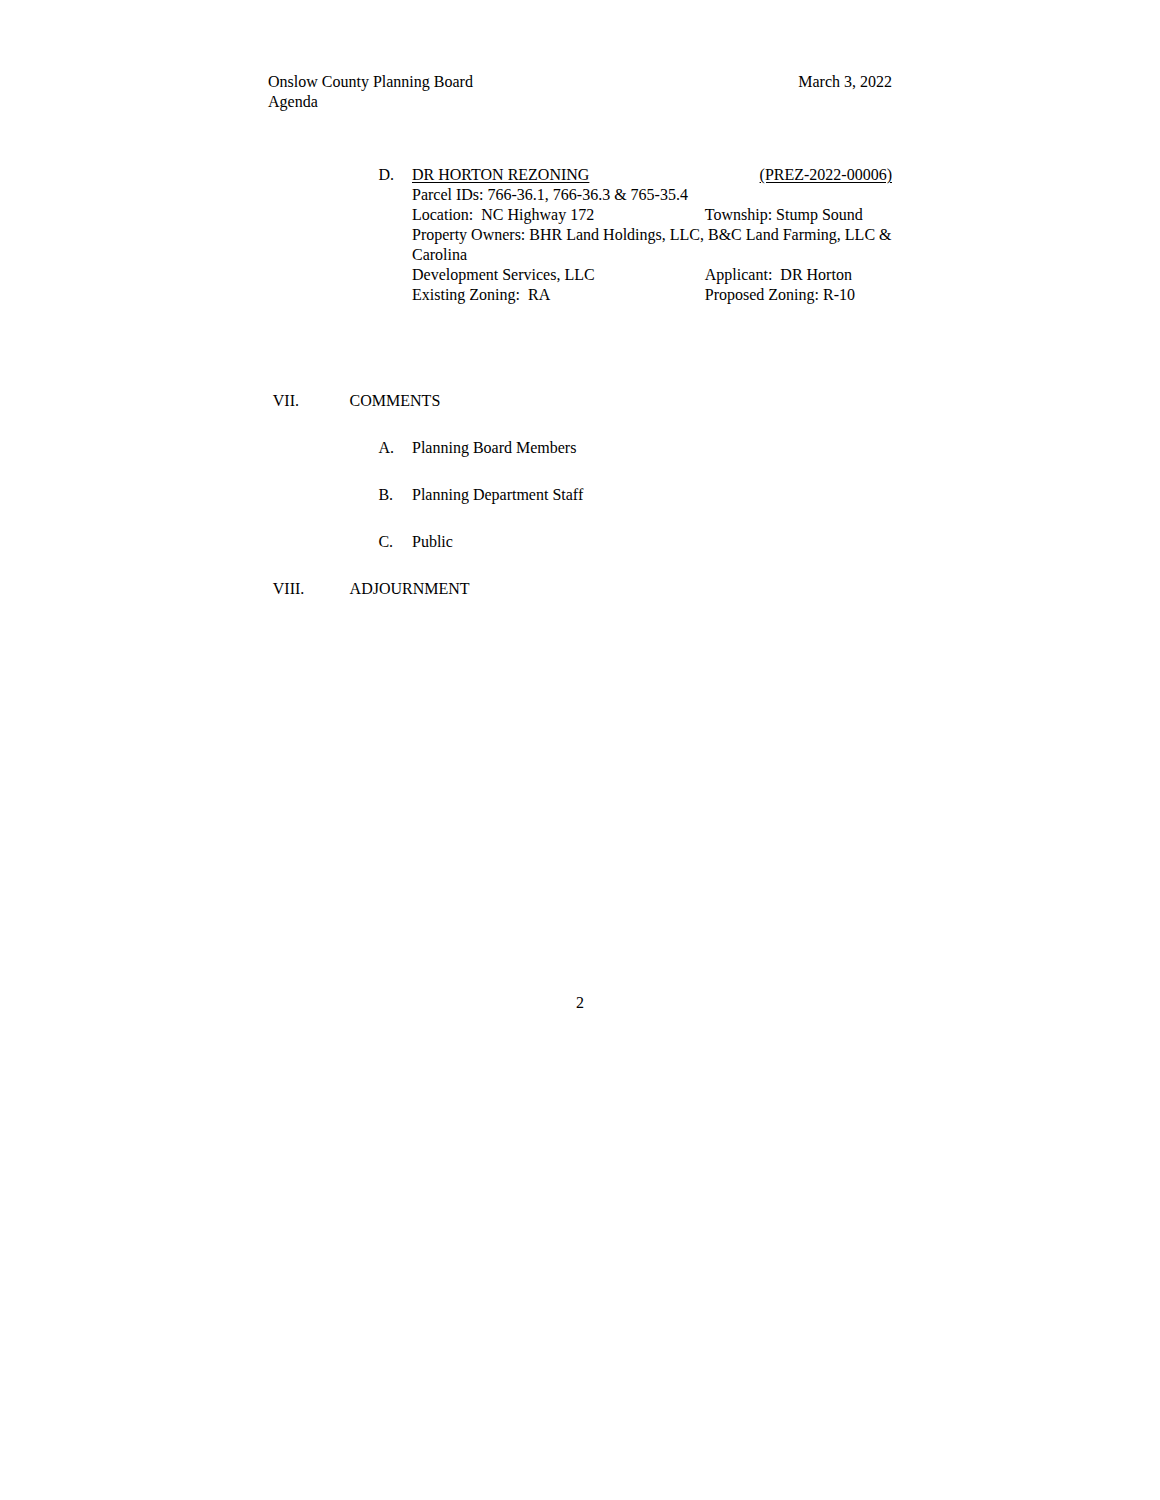Onslow County Planning Board
Agenda
March 3, 2022
D.
DR HORTON REZONING (PREZ-2022-00006)
Parcel IDs: 766-36.1, 766-36.3 & 765-35.4
Location: NC Highway 172
Township: Stump Sound
Property Owners: BHR Land Holdings, LLC, B&C Land Farming, LLC & Carolina
Development Services, LLC
Applicant: DR Horton
Existing Zoning: RA
Proposed Zoning: R-10
VII.
COMMENTS
A.
Planning Board Members
B.
Planning Department Staff
C.
Public
VIII.
ADJOURNMENT
2